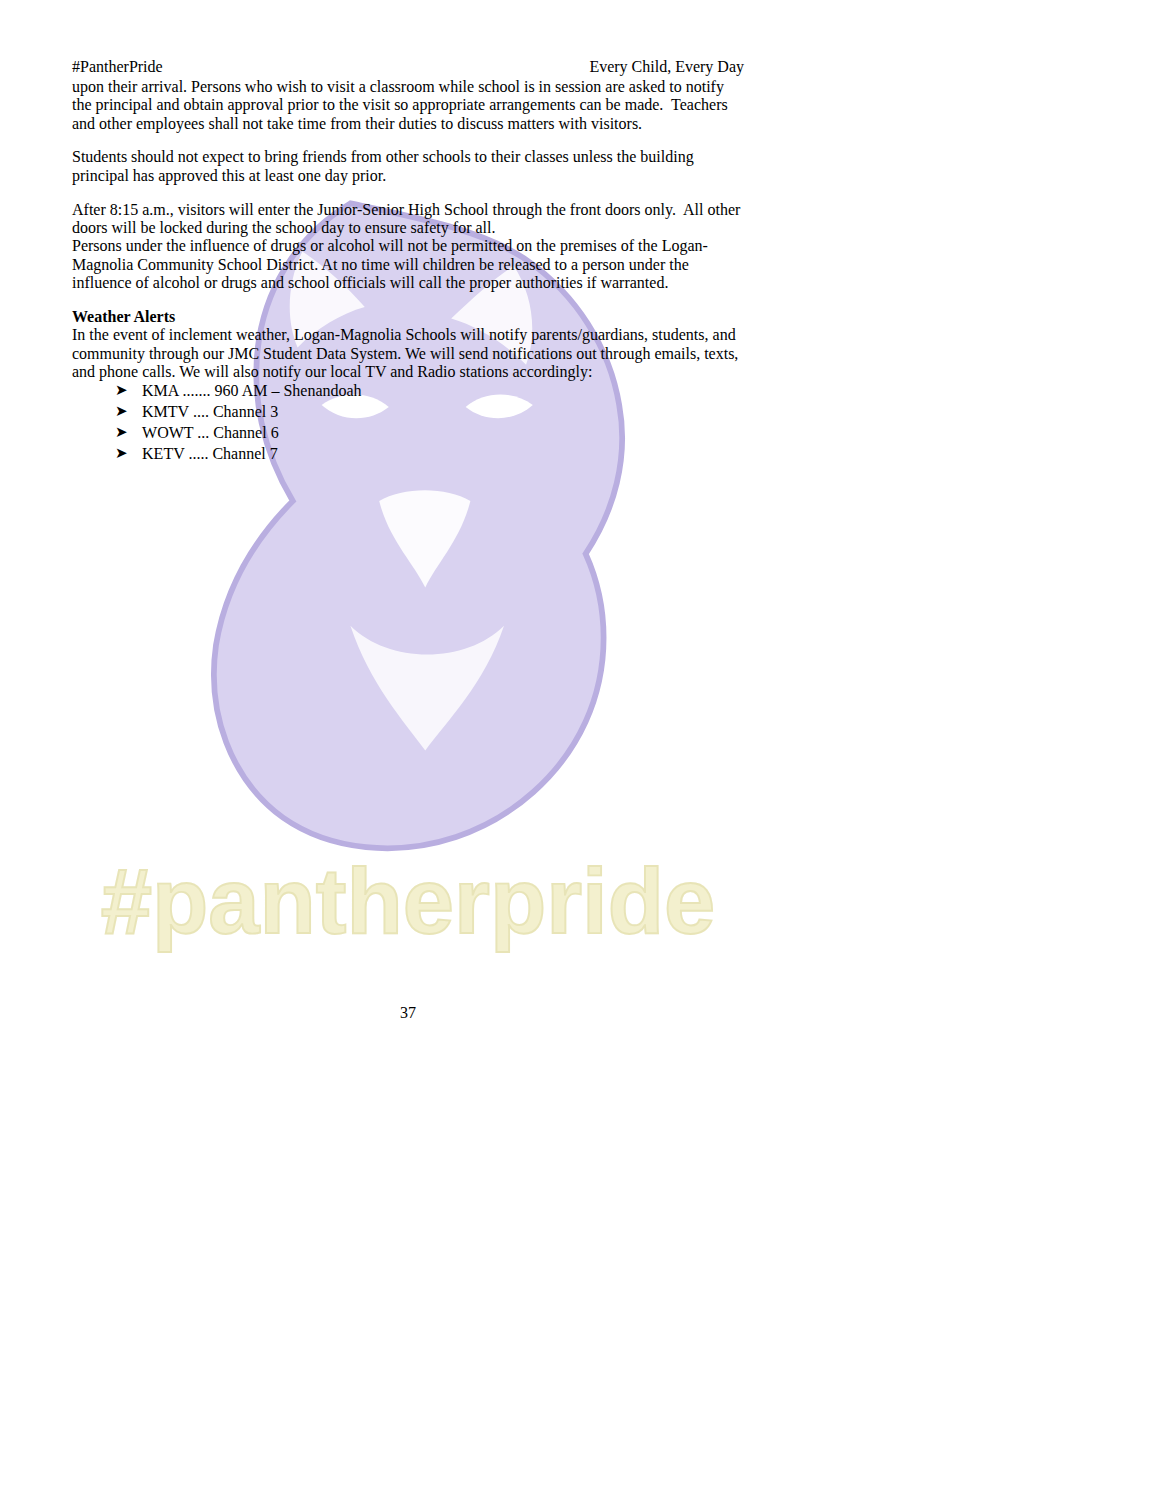#pantherpride
#PantherPride
Every Child, Every Day
upon their arrival. Persons who wish to visit a classroom while school is in session are asked to notify the principal and obtain approval prior to the visit so appropriate arrangements can be made. Teachers and other employees shall not take time from their duties to discuss matters with visitors.
Students should not expect to bring friends from other schools to their classes unless the building principal has approved this at least one day prior.
After 8:15 a.m., visitors will enter the Junior-Senior High School through the front doors only. All other doors will be locked during the school day to ensure safety for all.
Persons under the influence of drugs or alcohol will not be permitted on the premises of the Logan-Magnolia Community School District. At no time will children be released to a person under the influence of alcohol or drugs and school officials will call the proper authorities if warranted.
Weather Alerts
In the event of inclement weather, Logan-Magnolia Schools will notify parents/guardians, students, and community through our JMC Student Data System. We will send notifications out through emails, texts, and phone calls. We will also notify our local TV and Radio stations accordingly:
KMA ....... 960 AM – Shenandoah
KMTV .... Channel 3
WOWT ... Channel 6
KETV ..... Channel 7
37